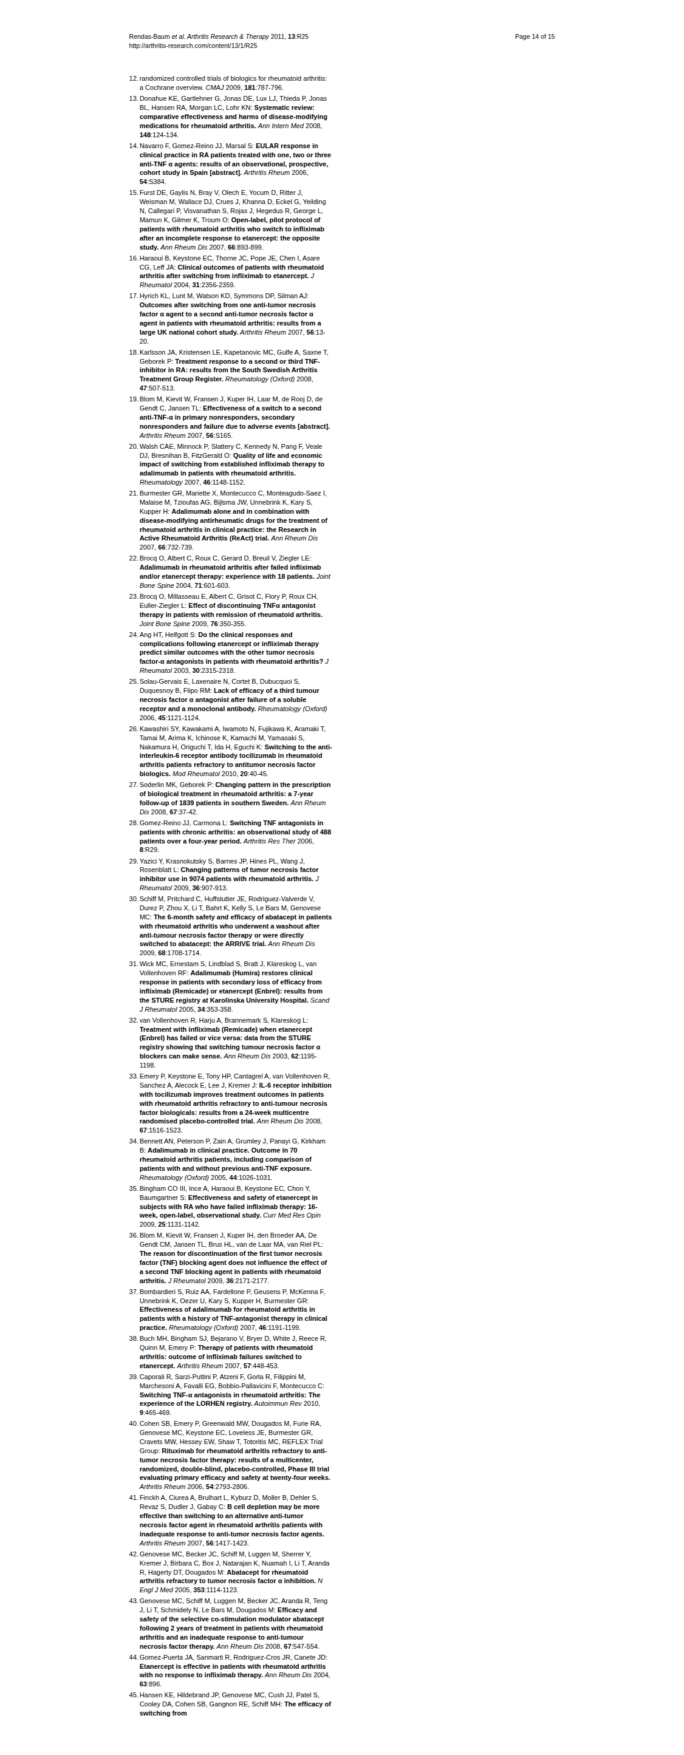Rendas-Baum et al. Arthritis Research & Therapy 2011, 13:R25
http://arthritis-research.com/content/13/1/R25
Page 14 of 15
randomized controlled trials of biologics for rheumatoid arthritis: a Cochrane overview. CMAJ 2009, 181:787-796.
Donahue KE, Gartlehner G, Jonas DE, Lux LJ, Thieda P, Jonas BL, Hansen RA, Morgan LC, Lohr KN: Systematic review: comparative effectiveness and harms of disease-modifying medications for rheumatoid arthritis. Ann Intern Med 2008, 148:124-134.
Navarro F, Gomez-Reino JJ, Marsal S: EULAR response in clinical practice in RA patients treated with one, two or three anti-TNF α agents: results of an observational, prospective, cohort study in Spain [abstract]. Arthritis Rheum 2006, 54:S384.
Furst DE, Gaylis N, Bray V, Olech E, Yocum D, Ritter J, Weisman M, Wallace DJ, Crues J, Khanna D, Eckel G, Yeilding N, Callegari P, Visvanathan S, Rojas J, Hegedus R, George L, Mamun K, Gilmer K, Troum O: Open-label, pilot protocol of patients with rheumatoid arthritis who switch to infliximab after an incomplete response to etanercept: the opposite study. Ann Rheum Dis 2007, 66:893-899.
Haraoui B, Keystone EC, Thorne JC, Pope JE, Chen I, Asare CG, Leff JA: Clinical outcomes of patients with rheumatoid arthritis after switching from infliximab to etanercept. J Rheumatol 2004, 31:2356-2359.
Hyrich KL, Lunt M, Watson KD, Symmons DP, Silman AJ: Outcomes after switching from one anti-tumor necrosis factor α agent to a second anti-tumor necrosis factor α agent in patients with rheumatoid arthritis: results from a large UK national cohort study. Arthritis Rheum 2007, 56:13-20.
Karlsson JA, Kristensen LE, Kapetanovic MC, Gulfe A, Saxne T, Geborek P: Treatment response to a second or third TNF-inhibitor in RA: results from the South Swedish Arthritis Treatment Group Register. Rheumatology (Oxford) 2008, 47:507-513.
Blom M, Kievit W, Fransen J, Kuper IH, Laar M, de Rooj D, de Gendt C, Jansen TL: Effectiveness of a switch to a second anti-TNF-α in primary nonresponders, secondary nonresponders and failure due to adverse events [abstract]. Arthritis Rheum 2007, 56:S165.
Walsh CAE, Minnock P, Slattery C, Kennedy N, Pang F, Veale DJ, Bresnihan B, FitzGerald O: Quality of life and economic impact of switching from established infliximab therapy to adalimumab in patients with rheumatoid arthritis. Rheumatology 2007, 46:1148-1152.
Burmester GR, Mariette X, Montecucco C, Monteagudo-Saez I, Malaise M, Tzioufas AG, Bijlsma JW, Unnebrink K, Kary S, Kupper H: Adalimumab alone and in combination with disease-modifying antirheumatic drugs for the treatment of rheumatoid arthritis in clinical practice: the Research in Active Rheumatoid Arthritis (ReAct) trial. Ann Rheum Dis 2007, 66:732-739.
Brocq O, Albert C, Roux C, Gerard D, Breuil V, Ziegler LE: Adalimumab in rheumatoid arthritis after failed infliximab and/or etanercept therapy: experience with 18 patients. Joint Bone Spine 2004, 71:601-603.
Brocq O, Millasseau E, Albert C, Grisot C, Flory P, Roux CH, Euller-Ziegler L: Effect of discontinuing TNFα antagonist therapy in patients with remission of rheumatoid arthritis. Joint Bone Spine 2009, 76:350-355.
Ang HT, Helfgott S: Do the clinical responses and complications following etanercept or infliximab therapy predict similar outcomes with the other tumor necrosis factor-α antagonists in patients with rheumatoid arthritis? J Rheumatol 2003, 30:2315-2318.
Solau-Gervais E, Laxenaire N, Cortet B, Dubucquoi S, Duquesnoy B, Flipo RM: Lack of efficacy of a third tumour necrosis factor α antagonist after failure of a soluble receptor and a monoclonal antibody. Rheumatology (Oxford) 2006, 45:1121-1124.
Kawashiri SY, Kawakami A, Iwamoto N, Fujikawa K, Aramaki T, Tamai M, Arima K, Ichinose K, Kamachi M, Yamasaki S, Nakamura H, Origuchi T, Ida H, Eguchi K: Switching to the anti-interleukin-6 receptor antibody tocilizumab in rheumatoid arthritis patients refractory to antitumor necrosis factor biologics. Mod Rheumatol 2010, 20:40-45.
Soderlin MK, Geborek P: Changing pattern in the prescription of biological treatment in rheumatoid arthritis: a 7-year follow-up of 1839 patients in southern Sweden. Ann Rheum Dis 2008, 67:37-42.
Gomez-Reino JJ, Carmona L: Switching TNF antagonists in patients with chronic arthritis: an observational study of 488 patients over a four-year period. Arthritis Res Ther 2006, 8:R29.
Yazici Y, Krasnokutsky S, Barnes JP, Hines PL, Wang J, Rosenblatt L: Changing patterns of tumor necrosis factor inhibitor use in 9074 patients with rheumatoid arthritis. J Rheumatol 2009, 36:907-913.
Schiff M, Pritchard C, Huffstutter JE, Rodriguez-Valverde V, Durez P, Zhou X, Li T, Bahrt K, Kelly S, Le Bars M, Genovese MC: The 6-month safety and efficacy of abatacept in patients with rheumatoid arthritis who underwent a washout after anti-tumour necrosis factor therapy or were directly switched to abatacept: the ARRIVE trial. Ann Rheum Dis 2009, 68:1708-1714.
Wick MC, Ernestam S, Lindblad S, Bratt J, Klareskog L, van Vollenhoven RF: Adalimumab (Humira) restores clinical response in patients with secondary loss of efficacy from infliximab (Remicade) or etanercept (Enbrel): results from the STURE registry at Karolinska University Hospital. Scand J Rheumatol 2005, 34:353-358.
van Vollenhoven R, Harju A, Brannemark S, Klareskog L: Treatment with infliximab (Remicade) when etanercept (Enbrel) has failed or vice versa: data from the STURE registry showing that switching tumour necrosis factor α blockers can make sense. Ann Rheum Dis 2003, 62:1195-1198.
Emery P, Keystone E, Tony HP, Cantagrel A, van Vollenhoven R, Sanchez A, Alecock E, Lee J, Kremer J: IL-6 receptor inhibition with tocilizumab improves treatment outcomes in patients with rheumatoid arthritis refractory to anti-tumour necrosis factor biologicals: results from a 24-week multicentre randomised placebo-controlled trial. Ann Rheum Dis 2008, 67:1516-1523.
Bennett AN, Peterson P, Zain A, Grumley J, Panayi G, Kirkham B: Adalimumab in clinical practice. Outcome in 70 rheumatoid arthritis patients, including comparison of patients with and without previous anti-TNF exposure. Rheumatology (Oxford) 2005, 44:1026-1031.
Bingham CO III, Ince A, Haraoui B, Keystone EC, Chon Y, Baumgartner S: Effectiveness and safety of etanercept in subjects with RA who have failed infliximab therapy: 16-week, open-label, observational study. Curr Med Res Opin 2009, 25:1131-1142.
Blom M, Kievit W, Fransen J, Kuper IH, den Broeder AA, De Gendt CM, Jansen TL, Brus HL, van de Laar MA, van Riel PL: The reason for discontinuation of the first tumor necrosis factor (TNF) blocking agent does not influence the effect of a second TNF blocking agent in patients with rheumatoid arthritis. J Rheumatol 2009, 36:2171-2177.
Bombardieri S, Ruiz AA, Fardellone P, Geusens P, McKenna F, Unnebrink K, Oezer U, Kary S, Kupper H, Burmester GR: Effectiveness of adalimumab for rheumatoid arthritis in patients with a history of TNF-antagonist therapy in clinical practice. Rheumatology (Oxford) 2007, 46:1191-1199.
Buch MH, Bingham SJ, Bejarano V, Bryer D, White J, Reece R, Quinn M, Emery P: Therapy of patients with rheumatoid arthritis: outcome of infliximab failures switched to etanercept. Arthritis Rheum 2007, 57:448-453.
Caporali R, Sarzi-Puttini P, Atzeni F, Gorla R, Filippini M, Marchesoni A, Favalli EG, Bobbio-Pallavicini F, Montecucco C: Switching TNF-α antagonists in rheumatoid arthritis: The experience of the LORHEN registry. Autoimmun Rev 2010, 9:465-469.
Cohen SB, Emery P, Greenwald MW, Dougados M, Furie RA, Genovese MC, Keystone EC, Loveless JE, Burmester GR, Cravets MW, Hessey EW, Shaw T, Totoritis MC, REFLEX Trial Group: Rituximab for rheumatoid arthritis refractory to anti-tumor necrosis factor therapy: results of a multicenter, randomized, double-blind, placebo-controlled, Phase III trial evaluating primary efficacy and safety at twenty-four weeks. Arthritis Rheum 2006, 54:2793-2806.
Finckh A, Ciurea A, Brulhart L, Kyburz D, Moller B, Dehler S, Revaz S, Dudler J, Gabay C: B cell depletion may be more effective than switching to an alternative anti-tumor necrosis factor agent in rheumatoid arthritis patients with inadequate response to anti-tumor necrosis factor agents. Arthritis Rheum 2007, 56:1417-1423.
Genovese MC, Becker JC, Schiff M, Luggen M, Sherrer Y, Kremer J, Birbara C, Box J, Natarajan K, Nuamah I, Li T, Aranda R, Hagerty DT, Dougados M: Abatacept for rheumatoid arthritis refractory to tumor necrosis factor α inhibition. N Engl J Med 2005, 353:1114-1123.
Genovese MC, Schiff M, Luggen M, Becker JC, Aranda R, Teng J, Li T, Schmidely N, Le Bars M, Dougados M: Efficacy and safety of the selective co-stimulation modulator abatacept following 2 years of treatment in patients with rheumatoid arthritis and an inadequate response to anti-tumour necrosis factor therapy. Ann Rheum Dis 2008, 67:547-554.
Gomez-Puerta JA, Sanmarti R, Rodriguez-Cros JR, Canete JD: Etanercept is effective in patients with rheumatoid arthritis with no response to infliximab therapy. Ann Rheum Dis 2004, 63:896.
Hansen KE, Hildebrand JP, Genovese MC, Cush JJ, Patel S, Cooley DA, Cohen SB, Gangnon RE, Schiff MH: The efficacy of switching from